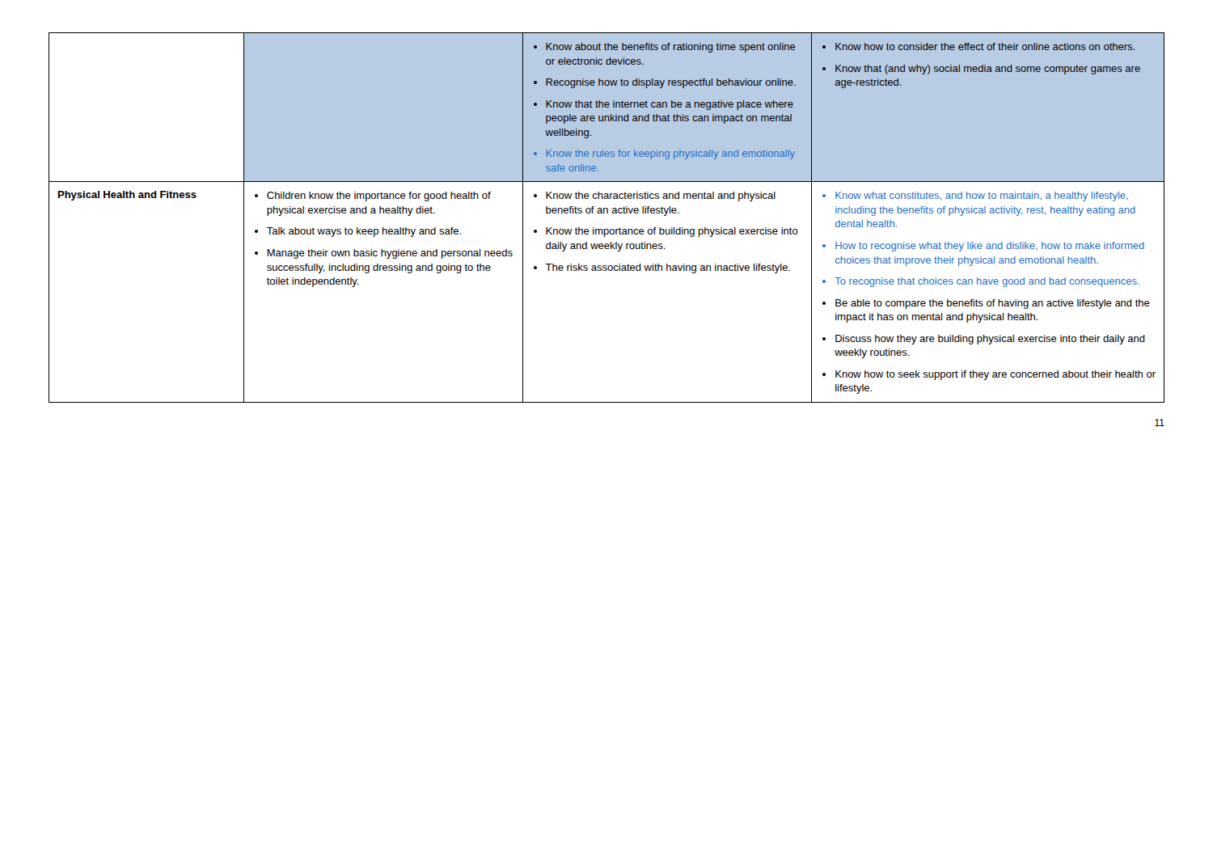| | | Know about the benefits of rationing time spent online or electronic devices. Recognise how to display respectful behaviour online. Know that the internet can be a negative place where people are unkind and that this can impact on mental wellbeing. Know the rules for keeping physically and emotionally safe online. | Know how to consider the effect of their online actions on others. Know that (and why) social media and some computer games are age-restricted. |
| Physical Health and Fitness | Children know the importance for good health of physical exercise and a healthy diet. Talk about ways to keep healthy and safe. Manage their own basic hygiene and personal needs successfully, including dressing and going to the toilet independently. | Know the characteristics and mental and physical benefits of an active lifestyle. Know the importance of building physical exercise into daily and weekly routines. The risks associated with having an inactive lifestyle. | Know what constitutes, and how to maintain, a healthy lifestyle, including the benefits of physical activity, rest, healthy eating and dental health. How to recognise what they like and dislike, how to make informed choices that improve their physical and emotional health. To recognise that choices can have good and bad consequences. Be able to compare the benefits of having an active lifestyle and the impact it has on mental and physical health. Discuss how they are building physical exercise into their daily and weekly routines. Know how to seek support if they are concerned about their health or lifestyle. |
11